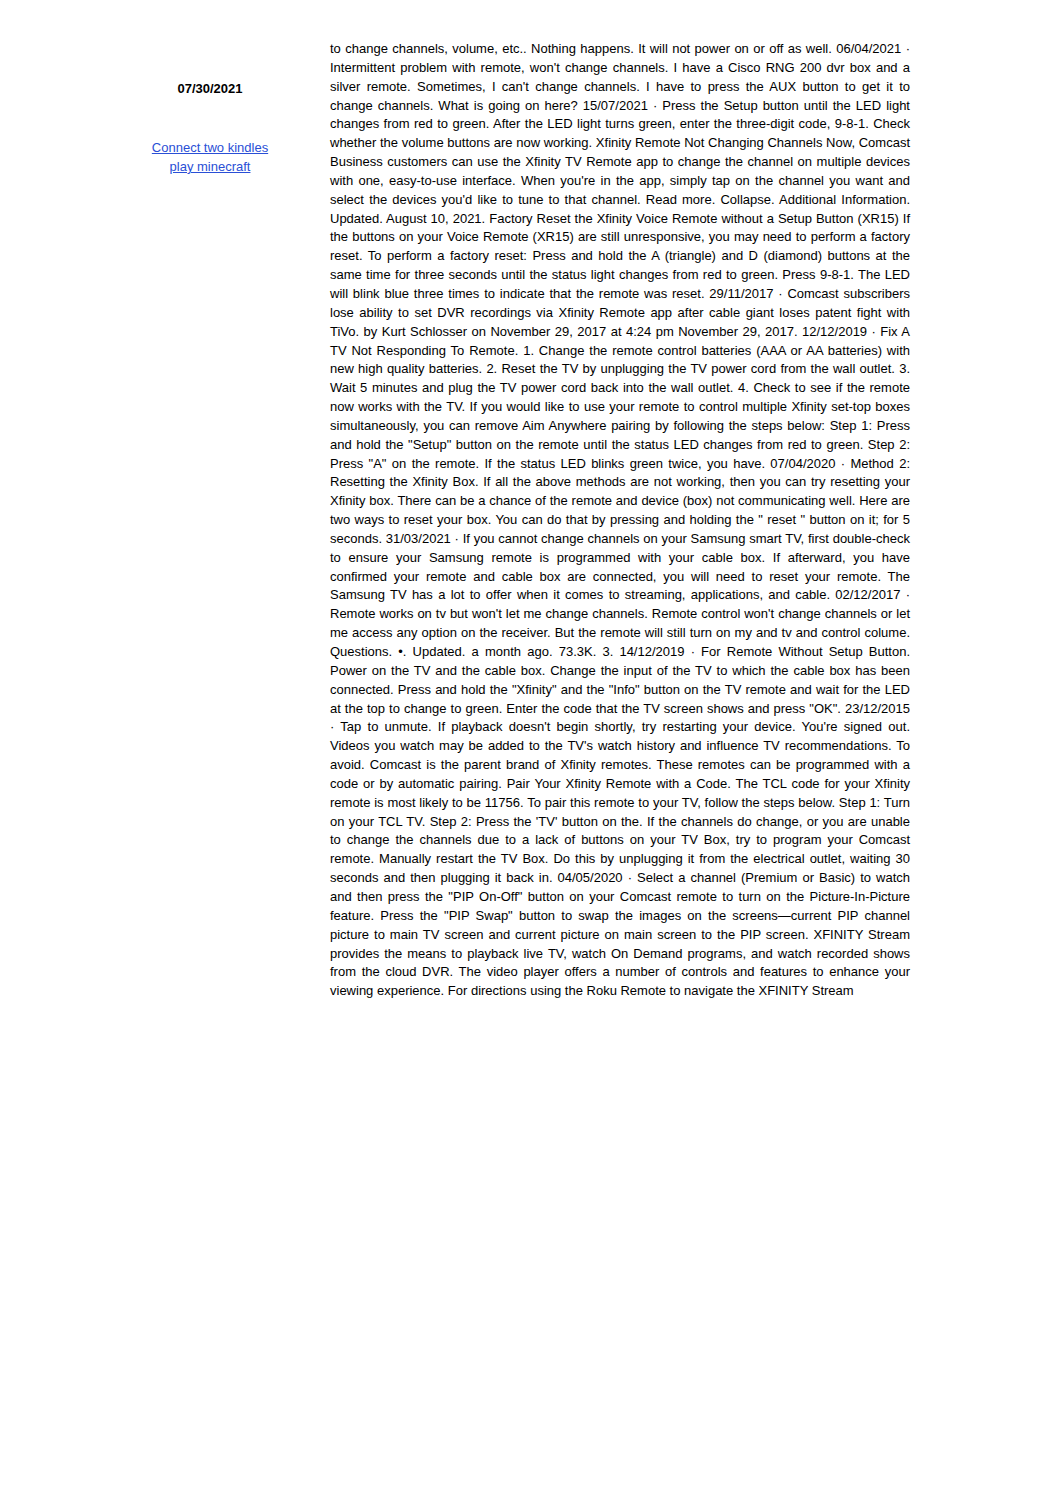07/30/2021
Connect two kindles play minecraft
to change channels, volume, etc.. Nothing happens. It will not power on or off as well. 06/04/2021 · Intermittent problem with remote, won't change channels. I have a Cisco RNG 200 dvr box and a silver remote. Sometimes, I can't change channels. I have to press the AUX button to get it to change channels. What is going on here? 15/07/2021 · Press the Setup button until the LED light changes from red to green. After the LED light turns green, enter the three-digit code, 9-8-1. Check whether the volume buttons are now working. Xfinity Remote Not Changing Channels Now, Comcast Business customers can use the Xfinity TV Remote app to change the channel on multiple devices with one, easy-to-use interface. When you're in the app, simply tap on the channel you want and select the devices you'd like to tune to that channel. Read more. Collapse. Additional Information. Updated. August 10, 2021. Factory Reset the Xfinity Voice Remote without a Setup Button (XR15) If the buttons on your Voice Remote (XR15) are still unresponsive, you may need to perform a factory reset. To perform a factory reset: Press and hold the A (triangle) and D (diamond) buttons at the same time for three seconds until the status light changes from red to green. Press 9-8-1. The LED will blink blue three times to indicate that the remote was reset. 29/11/2017 · Comcast subscribers lose ability to set DVR recordings via Xfinity Remote app after cable giant loses patent fight with TiVo. by Kurt Schlosser on November 29, 2017 at 4:24 pm November 29, 2017. 12/12/2019 · Fix A TV Not Responding To Remote. 1. Change the remote control batteries (AAA or AA batteries) with new high quality batteries. 2. Reset the TV by unplugging the TV power cord from the wall outlet. 3. Wait 5 minutes and plug the TV power cord back into the wall outlet. 4. Check to see if the remote now works with the TV. If you would like to use your remote to control multiple Xfinity set-top boxes simultaneously, you can remove Aim Anywhere pairing by following the steps below: Step 1: Press and hold the "Setup" button on the remote until the status LED changes from red to green. Step 2: Press "A" on the remote. If the status LED blinks green twice, you have. 07/04/2020 · Method 2: Resetting the Xfinity Box. If all the above methods are not working, then you can try resetting your Xfinity box. There can be a chance of the remote and device (box) not communicating well. Here are two ways to reset your box. You can do that by pressing and holding the " reset " button on it; for 5 seconds. 31/03/2021 · If you cannot change channels on your Samsung smart TV, first double-check to ensure your Samsung remote is programmed with your cable box. If afterward, you have confirmed your remote and cable box are connected, you will need to reset your remote. The Samsung TV has a lot to offer when it comes to streaming, applications, and cable. 02/12/2017 · Remote works on tv but won't let me change channels. Remote control won't change channels or let me access any option on the receiver. But the remote will still turn on my and tv and control colume. Questions. •. Updated. a month ago. 73.3K. 3. 14/12/2019 · For Remote Without Setup Button. Power on the TV and the cable box. Change the input of the TV to which the cable box has been connected. Press and hold the "Xfinity" and the "Info" button on the TV remote and wait for the LED at the top to change to green. Enter the code that the TV screen shows and press "OK". 23/12/2015 · Tap to unmute. If playback doesn't begin shortly, try restarting your device. You're signed out. Videos you watch may be added to the TV's watch history and influence TV recommendations. To avoid. Comcast is the parent brand of Xfinity remotes. These remotes can be programmed with a code or by automatic pairing. Pair Your Xfinity Remote with a Code. The TCL code for your Xfinity remote is most likely to be 11756. To pair this remote to your TV, follow the steps below. Step 1: Turn on your TCL TV. Step 2: Press the 'TV' button on the. If the channels do change, or you are unable to change the channels due to a lack of buttons on your TV Box, try to program your Comcast remote. Manually restart the TV Box. Do this by unplugging it from the electrical outlet, waiting 30 seconds and then plugging it back in. 04/05/2020 · Select a channel (Premium or Basic) to watch and then press the "PIP On-Off" button on your Comcast remote to turn on the Picture-In-Picture feature. Press the "PIP Swap" button to swap the images on the screens—current PIP channel picture to main TV screen and current picture on main screen to the PIP screen. XFINITY Stream provides the means to playback live TV, watch On Demand programs, and watch recorded shows from the cloud DVR. The video player offers a number of controls and features to enhance your viewing experience. For directions using the Roku Remote to navigate the XFINITY Stream